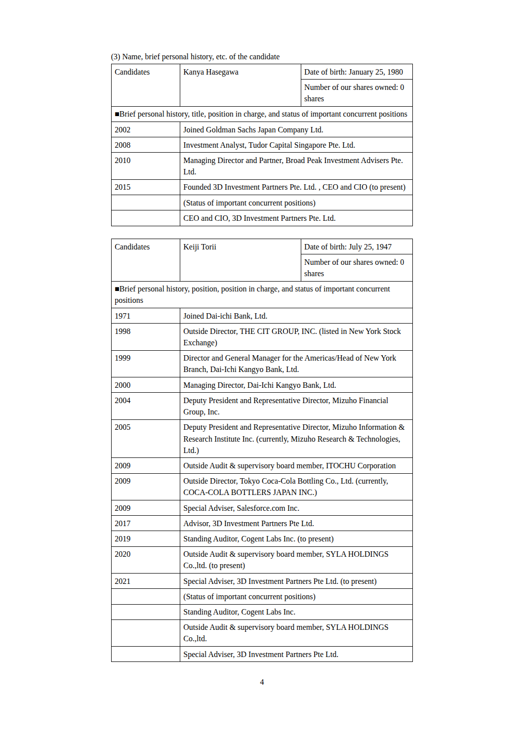(3) Name, brief personal history, etc. of the candidate
| Candidates | Kanya Hasegawa | Date of birth: January 25, 1980 |
| Number of our shares owned: 0 shares |
| ■Brief personal history, title, position in charge, and status of important concurrent positions |
| 2002 | Joined Goldman Sachs Japan Company Ltd. |
| 2008 | Investment Analyst, Tudor Capital Singapore Pte. Ltd. |
| 2010 | Managing Director and Partner, Broad Peak Investment Advisers Pte. Ltd. |
| 2015 | Founded 3D Investment Partners Pte. Ltd. , CEO and CIO (to present) |
| | (Status of important concurrent positions) |
| | CEO and CIO, 3D Investment Partners Pte. Ltd. |
| Candidates | Keiji Torii | Date of birth: July 25, 1947 |
| Number of our shares owned: 0 shares |
| ■Brief personal history, position, position in charge, and status of important concurrent positions |
| 1971 | Joined Dai-ichi Bank, Ltd. |
| 1998 | Outside Director, THE CIT GROUP, INC. (listed in New York Stock Exchange) |
| 1999 | Director and General Manager for the Americas/Head of New York Branch, Dai-Ichi Kangyo Bank, Ltd. |
| 2000 | Managing Director, Dai-Ichi Kangyo Bank, Ltd. |
| 2004 | Deputy President and Representative Director, Mizuho Financial Group, Inc. |
| 2005 | Deputy President and Representative Director, Mizuho Information & Research Institute Inc. (currently, Mizuho Research & Technologies, Ltd.) |
| 2009 | Outside Audit & supervisory board member, ITOCHU Corporation |
| 2009 | Outside Director, Tokyo Coca-Cola Bottling Co., Ltd. (currently, COCA-COLA BOTTLERS JAPAN INC.) |
| 2009 | Special Adviser, Salesforce.com Inc. |
| 2017 | Advisor, 3D Investment Partners Pte Ltd. |
| 2019 | Standing Auditor, Cogent Labs Inc. (to present) |
| 2020 | Outside Audit & supervisory board member, SYLA HOLDINGS Co.,ltd. (to present) |
| 2021 | Special Adviser, 3D Investment Partners Pte Ltd. (to present) |
| | (Status of important concurrent positions) |
| | Standing Auditor, Cogent Labs Inc. |
| | Outside Audit & supervisory board member, SYLA HOLDINGS Co.,ltd. |
| | Special Adviser, 3D Investment Partners Pte Ltd. |
4